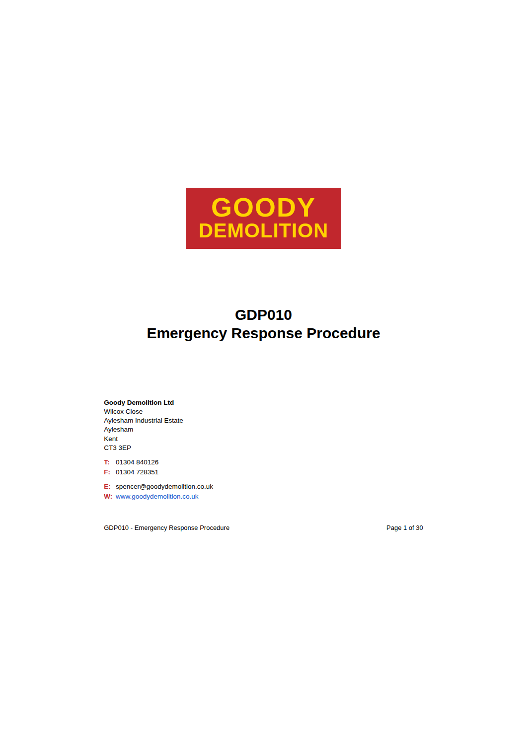GOODY DEMOLITION
GDP010
Emergency Response Procedure
Goody Demolition Ltd
Wilcox Close
Aylesham Industrial Estate
Aylesham
Kent
CT3 3EP
T: 01304 840126
F: 01304 728351
E: spencer@goodydemolition.co.uk
W: www.goodydemolition.co.uk
GDP010 - Emergency Response Procedure Page 1 of 30